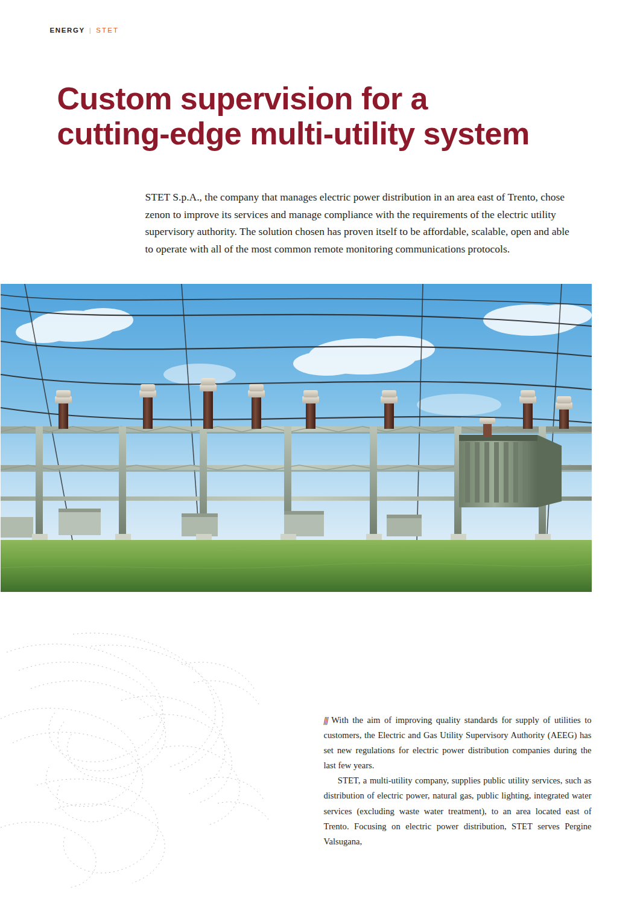ENERGY|STET
Custom supervision for a
cutting-edge multi-utility system
STET S.p.A., the company that manages electric power distribution in an area east of Trento, chose zenon to improve its services and manage compliance with the requirements of the electric utility supervisory authority. The solution chosen has proven itself to be affordable, scalable, open and able to operate with all of the most common remote monitoring communications protocols.
|||With the aim of improving quality standards for supply of utilities to customers, the Electric and Gas Utility Supervisory Authority (AEEG) has set new regulations for electric power distribution companies during the last few years.
STET, a multi-utility company, supplies public utility services, such as distribution of electric power, natural gas, public lighting, integrated water services (excluding waste water treatment), to an area located east of Trento. Focusing on electric power distribution, STET serves Pergine Valsugana,